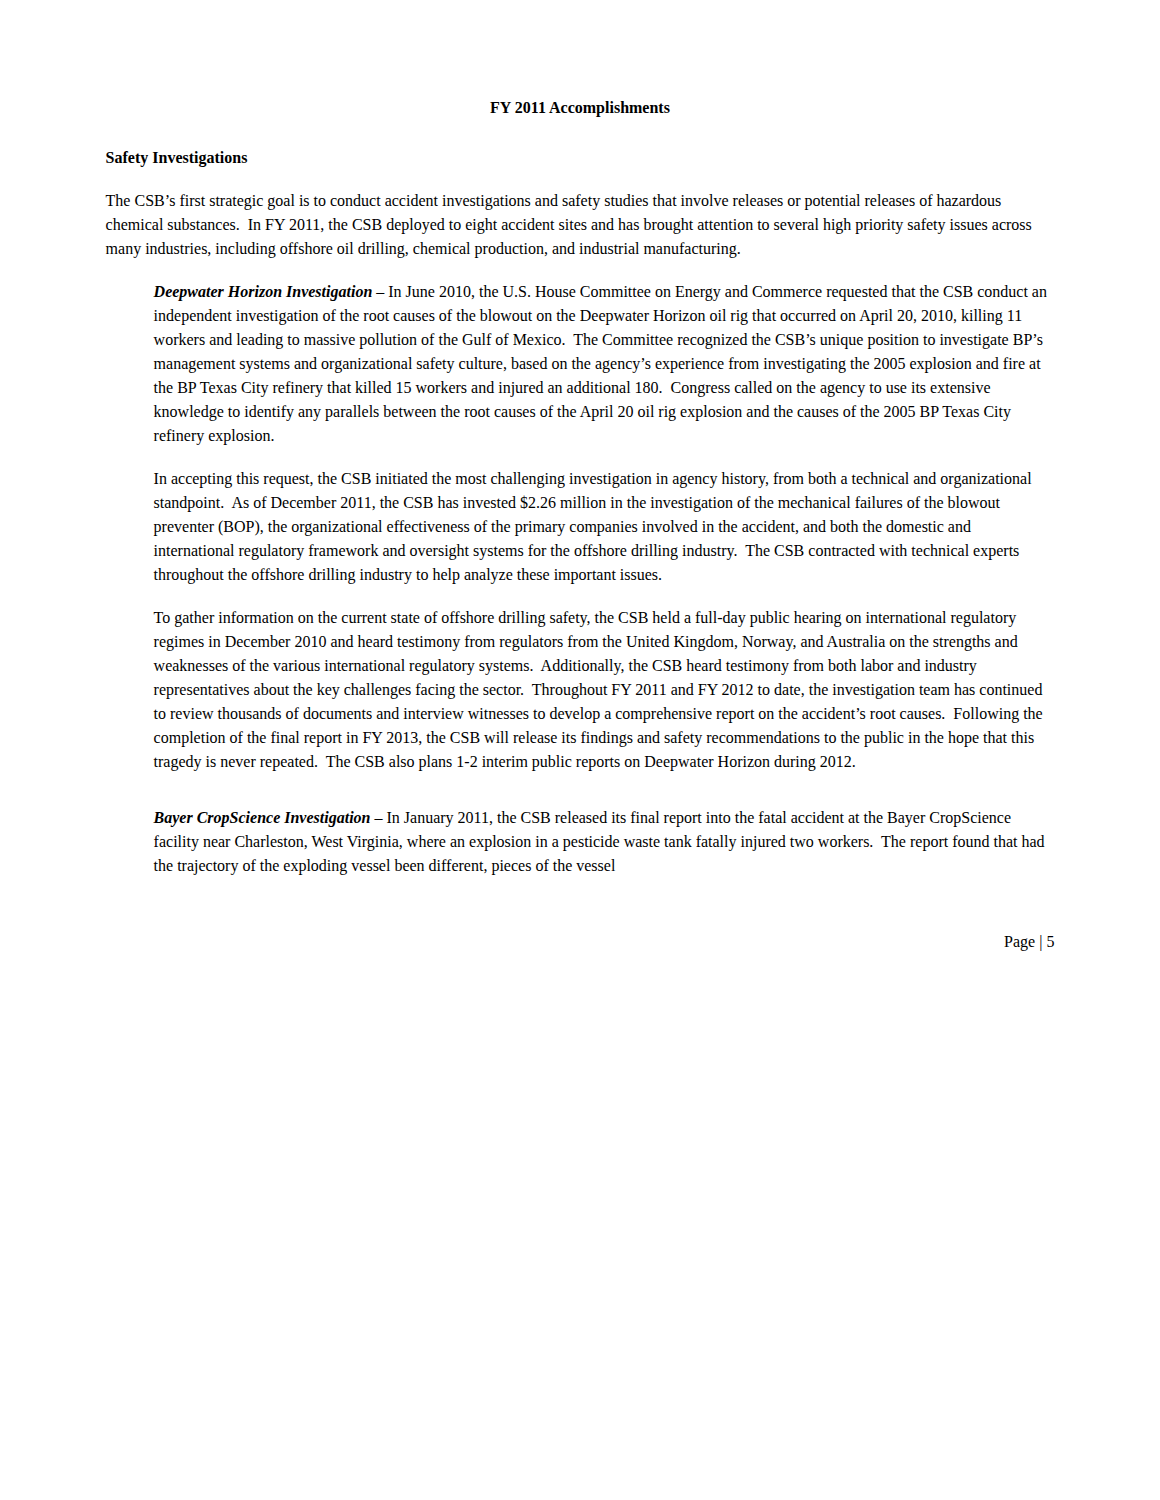FY 2011 Accomplishments
Safety Investigations
The CSB’s first strategic goal is to conduct accident investigations and safety studies that involve releases or potential releases of hazardous chemical substances. In FY 2011, the CSB deployed to eight accident sites and has brought attention to several high priority safety issues across many industries, including offshore oil drilling, chemical production, and industrial manufacturing.
Deepwater Horizon Investigation – In June 2010, the U.S. House Committee on Energy and Commerce requested that the CSB conduct an independent investigation of the root causes of the blowout on the Deepwater Horizon oil rig that occurred on April 20, 2010, killing 11 workers and leading to massive pollution of the Gulf of Mexico. The Committee recognized the CSB’s unique position to investigate BP’s management systems and organizational safety culture, based on the agency’s experience from investigating the 2005 explosion and fire at the BP Texas City refinery that killed 15 workers and injured an additional 180. Congress called on the agency to use its extensive knowledge to identify any parallels between the root causes of the April 20 oil rig explosion and the causes of the 2005 BP Texas City refinery explosion.
In accepting this request, the CSB initiated the most challenging investigation in agency history, from both a technical and organizational standpoint. As of December 2011, the CSB has invested $2.26 million in the investigation of the mechanical failures of the blowout preventer (BOP), the organizational effectiveness of the primary companies involved in the accident, and both the domestic and international regulatory framework and oversight systems for the offshore drilling industry. The CSB contracted with technical experts throughout the offshore drilling industry to help analyze these important issues.
To gather information on the current state of offshore drilling safety, the CSB held a full-day public hearing on international regulatory regimes in December 2010 and heard testimony from regulators from the United Kingdom, Norway, and Australia on the strengths and weaknesses of the various international regulatory systems. Additionally, the CSB heard testimony from both labor and industry representatives about the key challenges facing the sector. Throughout FY 2011 and FY 2012 to date, the investigation team has continued to review thousands of documents and interview witnesses to develop a comprehensive report on the accident’s root causes. Following the completion of the final report in FY 2013, the CSB will release its findings and safety recommendations to the public in the hope that this tragedy is never repeated. The CSB also plans 1-2 interim public reports on Deepwater Horizon during 2012.
Bayer CropScience Investigation – In January 2011, the CSB released its final report into the fatal accident at the Bayer CropScience facility near Charleston, West Virginia, where an explosion in a pesticide waste tank fatally injured two workers. The report found that had the trajectory of the exploding vessel been different, pieces of the vessel
Page | 5